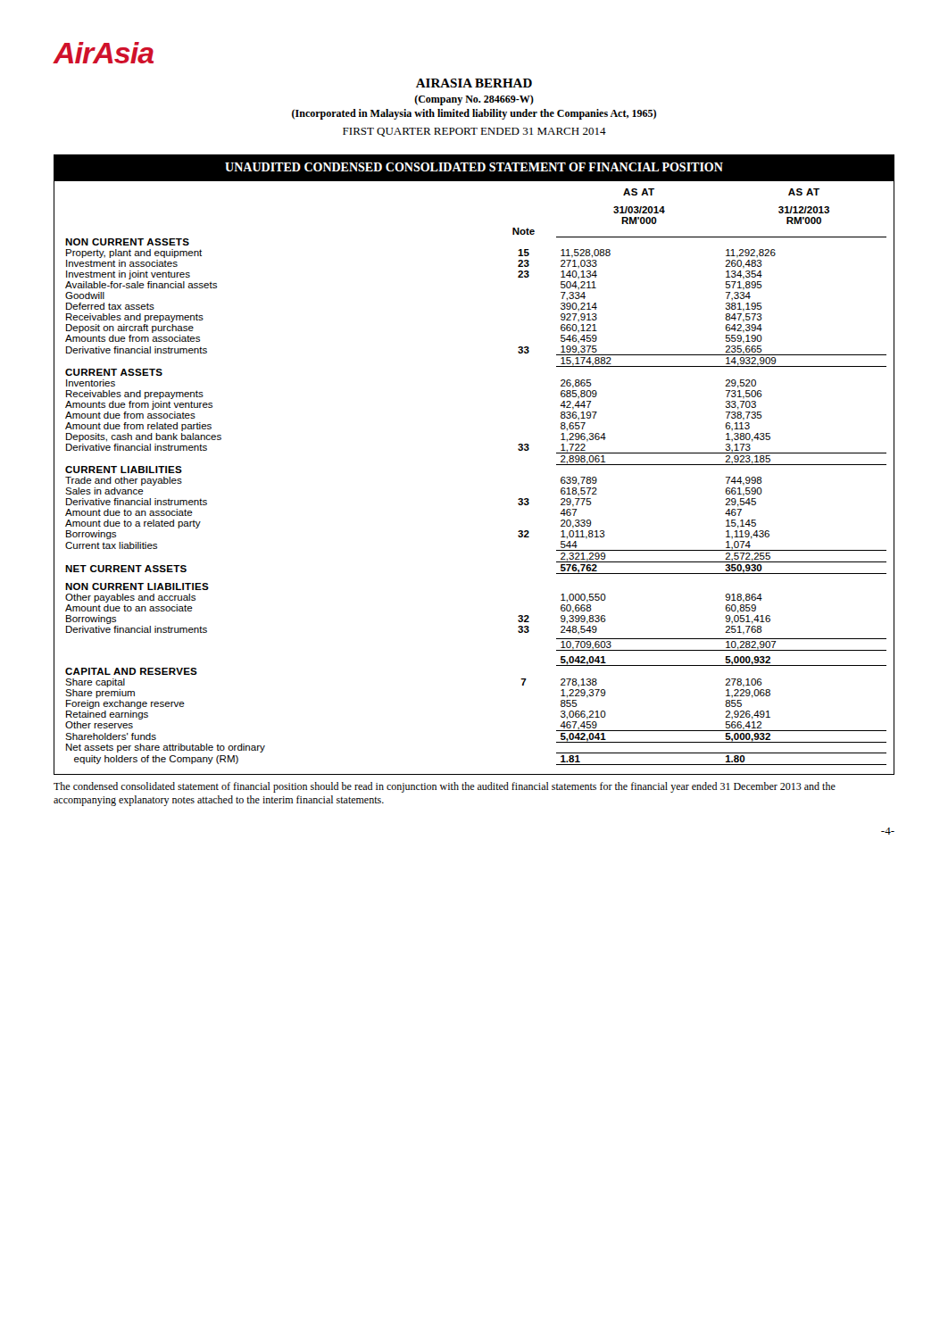AirAsia
AIRASIA BERHAD
(Company No. 284669-W)
(Incorporated in Malaysia with limited liability under the Companies Act, 1965)
FIRST QUARTER REPORT ENDED 31 MARCH 2014
UNAUDITED CONDENSED CONSOLIDATED STATEMENT OF FINANCIAL POSITION
| | | AS AT | AS AT |
| | | 31/03/2014 | 31/12/2013 |
| | | RM'000 | RM'000 |
| | Note | | |
| NON CURRENT ASSETS | | | |
| Property, plant and equipment | 15 | 11,528,088 | 11,292,826 |
| Investment in associates | 23 | 271,033 | 260,483 |
| Investment in joint ventures | 23 | 140,134 | 134,354 |
| Available-for-sale financial assets | | 504,211 | 571,895 |
| Goodwill | | 7,334 | 7,334 |
| Deferred tax assets | | 390,214 | 381,195 |
| Receivables and prepayments | | 927,913 | 847,573 |
| Deposit on aircraft purchase | | 660,121 | 642,394 |
| Amounts due from associates | | 546,459 | 559,190 |
| Derivative financial instruments | 33 | 199,375 | 235,665 |
| | | 15,174,882 | 14,932,909 |
| CURRENT ASSETS | | | |
| Inventories | | 26,865 | 29,520 |
| Receivables and prepayments | | 685,809 | 731,506 |
| Amounts due from joint ventures | | 42,447 | 33,703 |
| Amount due from associates | | 836,197 | 738,735 |
| Amount due from related parties | | 8,657 | 6,113 |
| Deposits, cash and bank balances | | 1,296,364 | 1,380,435 |
| Derivative financial instruments | 33 | 1,722 | 3,173 |
| | | 2,898,061 | 2,923,185 |
| CURRENT LIABILITIES | | | |
| Trade and other payables | | 639,789 | 744,998 |
| Sales in advance | | 618,572 | 661,590 |
| Derivative financial instruments | 33 | 29,775 | 29,545 |
| Amount due to an associate | | 467 | 467 |
| Amount due to a related party | | 20,339 | 15,145 |
| Borrowings | 32 | 1,011,813 | 1,119,436 |
| Current tax liabilities | | 544 | 1,074 |
| | | 2,321,299 | 2,572,255 |
| NET CURRENT ASSETS | | 576,762 | 350,930 |
| NON CURRENT LIABILITIES | | | |
| Other payables and accruals | | 1,000,550 | 918,864 |
| Amount due to an associate | | 60,668 | 60,859 |
| Borrowings | 32 | 9,399,836 | 9,051,416 |
| Derivative financial instruments | 33 | 248,549 | 251,768 |
| | | 10,709,603 | 10,282,907 |
| | | 5,042,041 | 5,000,932 |
| CAPITAL AND RESERVES | | | |
| Share capital | 7 | 278,138 | 278,106 |
| Share premium | | 1,229,379 | 1,229,068 |
| Foreign exchange reserve | | 855 | 855 |
| Retained earnings | | 3,066,210 | 2,926,491 |
| Other reserves | | 467,459 | 566,412 |
| Shareholders' funds | | 5,042,041 | 5,000,932 |
| Net assets per share attributable to ordinary | | | |
| equity holders of the Company (RM) | | 1.81 | 1.80 |
The condensed consolidated statement of financial position should be read in conjunction with the audited financial statements for the financial year ended 31 December 2013 and the accompanying explanatory notes attached to the interim financial statements.
-4-